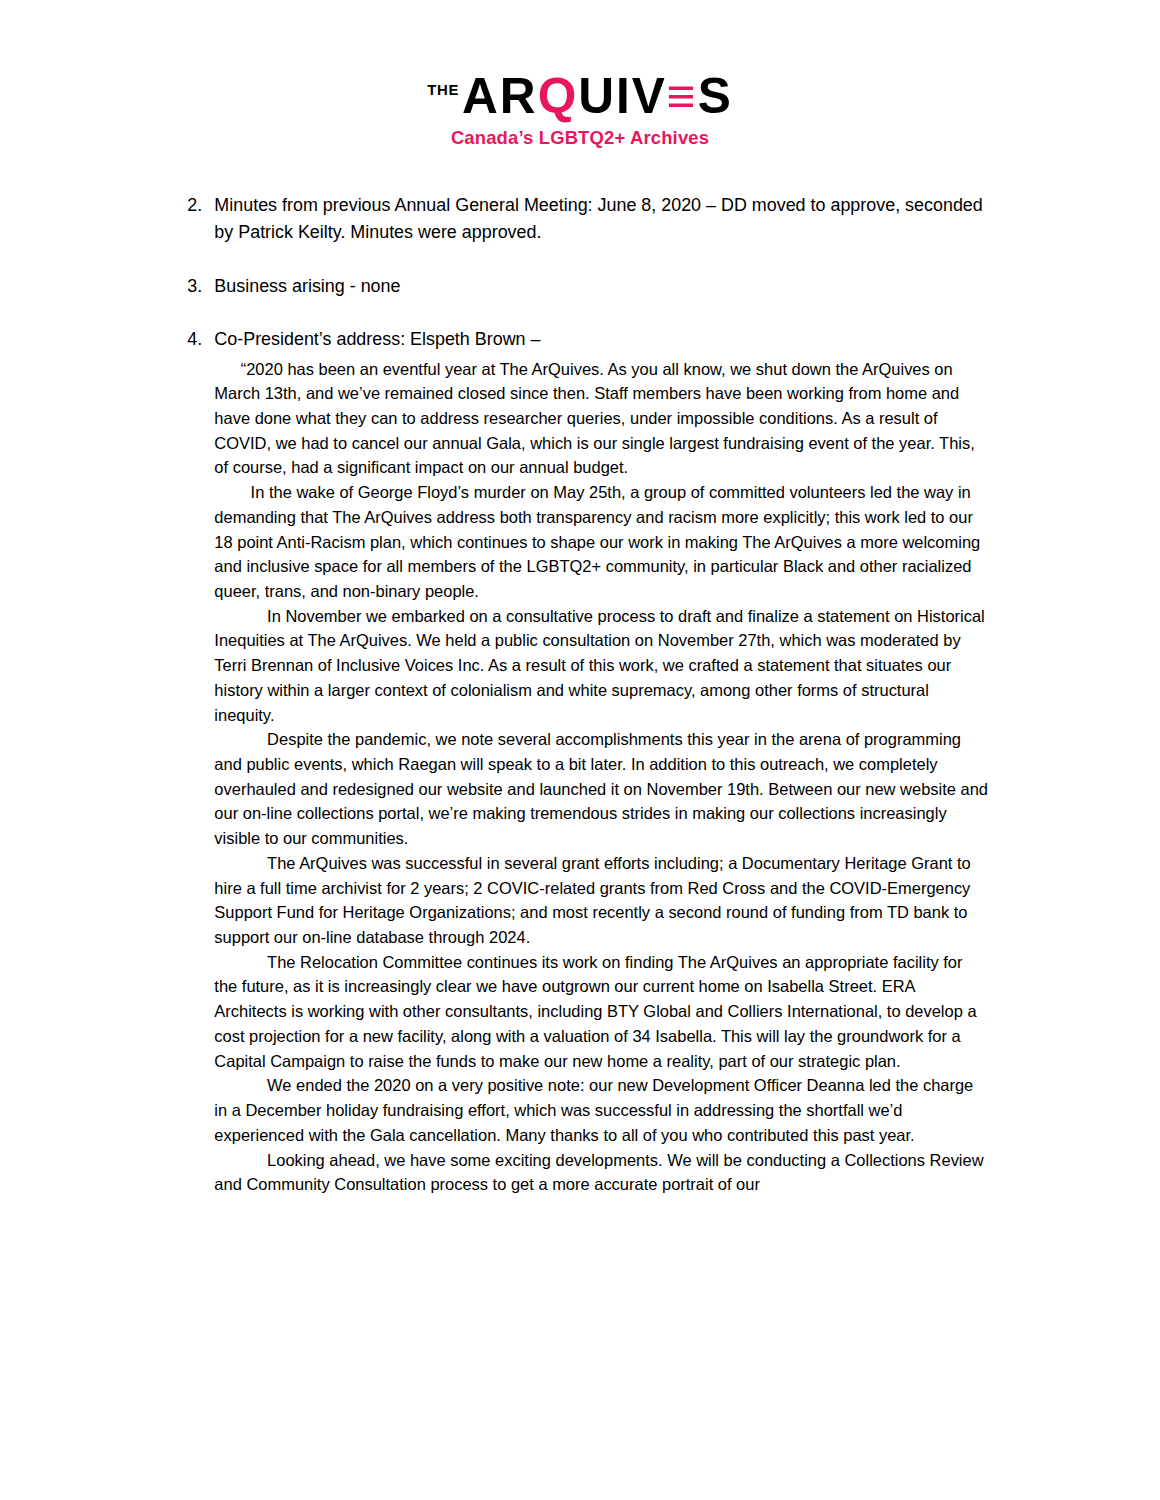THEARQUIV≡S
Canada’s LGBTQ2+ Archives
Minutes from previous Annual General Meeting: June 8, 2020 – DD moved to approve, seconded by Patrick Keilty. Minutes were approved.
Business arising - none
Co-President’s address: Elspeth Brown –
“2020 has been an eventful year at The ArQuives. As you all know, we shut down the ArQuives on March 13th, and we’ve remained closed since then. Staff members have been working from home and have done what they can to address researcher queries, under impossible conditions. As a result of COVID, we had to cancel our annual Gala, which is our single largest fundraising event of the year. This, of course, had a significant impact on our annual budget.
In the wake of George Floyd’s murder on May 25th, a group of committed volunteers led the way in demanding that The ArQuives address both transparency and racism more explicitly; this work led to our 18 point Anti-Racism plan, which continues to shape our work in making The ArQuives a more welcoming and inclusive space for all members of the LGBTQ2+ community, in particular Black and other racialized queer, trans, and non-binary people.
In November we embarked on a consultative process to draft and finalize a statement on Historical Inequities at The ArQuives. We held a public consultation on November 27th, which was moderated by Terri Brennan of Inclusive Voices Inc. As a result of this work, we crafted a statement that situates our history within a larger context of colonialism and white supremacy, among other forms of structural inequity.
Despite the pandemic, we note several accomplishments this year in the arena of programming and public events, which Raegan will speak to a bit later. In addition to this outreach, we completely overhauled and redesigned our website and launched it on November 19th. Between our new website and our on-line collections portal, we’re making tremendous strides in making our collections increasingly visible to our communities.
The ArQuives was successful in several grant efforts including; a Documentary Heritage Grant to hire a full time archivist for 2 years; 2 COVIC-related grants from Red Cross and the COVID-Emergency Support Fund for Heritage Organizations; and most recently a second round of funding from TD bank to support our on-line database through 2024.
The Relocation Committee continues its work on finding The ArQuives an appropriate facility for the future, as it is increasingly clear we have outgrown our current home on Isabella Street. ERA Architects is working with other consultants, including BTY Global and Colliers International, to develop a cost projection for a new facility, along with a valuation of 34 Isabella. This will lay the groundwork for a Capital Campaign to raise the funds to make our new home a reality, part of our strategic plan.
We ended the 2020 on a very positive note: our new Development Officer Deanna led the charge in a December holiday fundraising effort, which was successful in addressing the shortfall we’d experienced with the Gala cancellation. Many thanks to all of you who contributed this past year.
Looking ahead, we have some exciting developments. We will be conducting a Collections Review and Community Consultation process to get a more accurate portrait of our